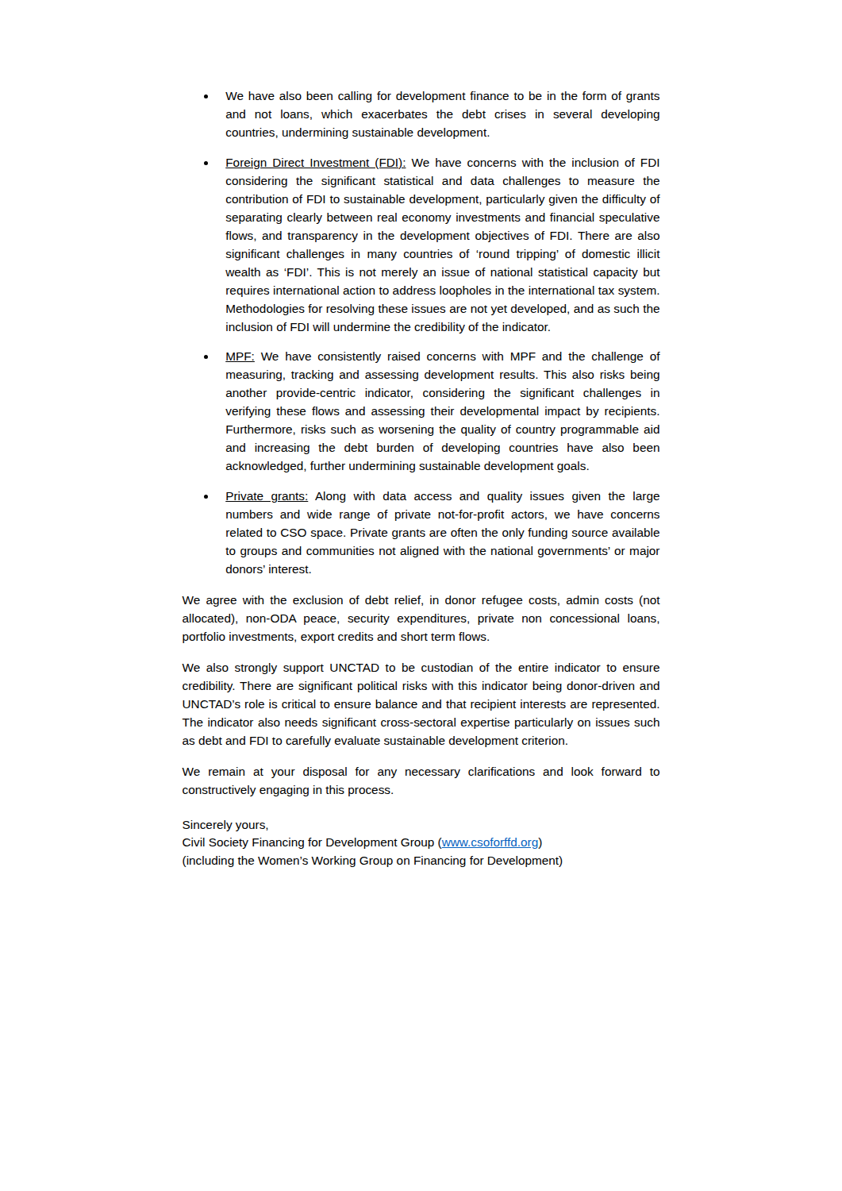We have also been calling for development finance to be in the form of grants and not loans, which exacerbates the debt crises in several developing countries, undermining sustainable development.
Foreign Direct Investment (FDI): We have concerns with the inclusion of FDI considering the significant statistical and data challenges to measure the contribution of FDI to sustainable development, particularly given the difficulty of separating clearly between real economy investments and financial speculative flows, and transparency in the development objectives of FDI. There are also significant challenges in many countries of ‘round tripping’ of domestic illicit wealth as ‘FDI’. This is not merely an issue of national statistical capacity but requires international action to address loopholes in the international tax system. Methodologies for resolving these issues are not yet developed, and as such the inclusion of FDI will undermine the credibility of the indicator.
MPF: We have consistently raised concerns with MPF and the challenge of measuring, tracking and assessing development results. This also risks being another provide-centric indicator, considering the significant challenges in verifying these flows and assessing their developmental impact by recipients. Furthermore, risks such as worsening the quality of country programmable aid and increasing the debt burden of developing countries have also been acknowledged, further undermining sustainable development goals.
Private grants: Along with data access and quality issues given the large numbers and wide range of private not-for-profit actors, we have concerns related to CSO space. Private grants are often the only funding source available to groups and communities not aligned with the national governments’ or major donors’ interest.
We agree with the exclusion of debt relief, in donor refugee costs, admin costs (not allocated), non-ODA peace, security expenditures, private non concessional loans, portfolio investments, export credits and short term flows.
We also strongly support UNCTAD to be custodian of the entire indicator to ensure credibility. There are significant political risks with this indicator being donor-driven and UNCTAD’s role is critical to ensure balance and that recipient interests are represented. The indicator also needs significant cross-sectoral expertise particularly on issues such as debt and FDI to carefully evaluate sustainable development criterion.
We remain at your disposal for any necessary clarifications and look forward to constructively engaging in this process.
Sincerely yours,
Civil Society Financing for Development Group (www.csoforffd.org)
(including the Women’s Working Group on Financing for Development)